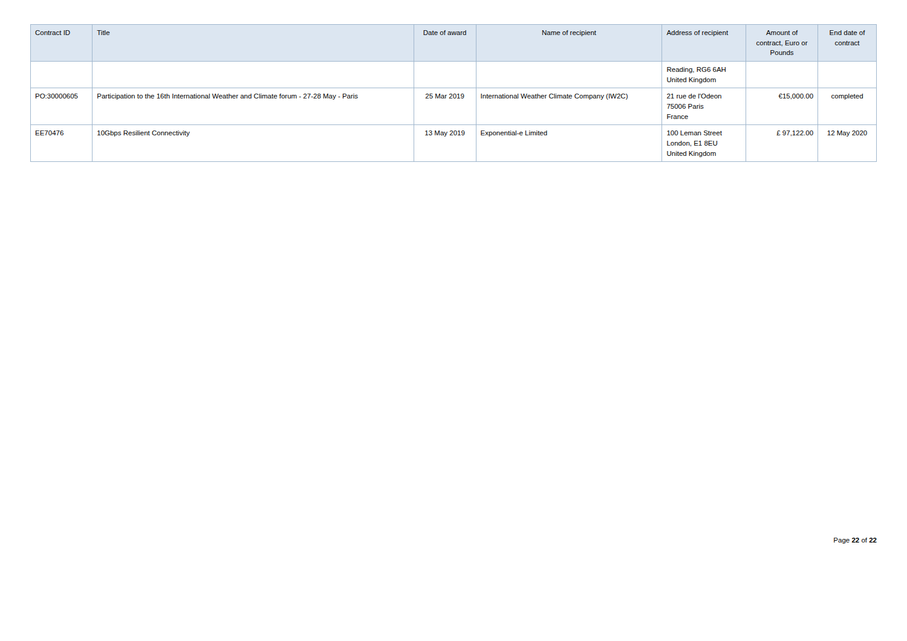| Contract ID | Title | Date of award | Name of recipient | Address of recipient | Amount of contract, Euro or Pounds | End date of contract |
| --- | --- | --- | --- | --- | --- | --- |
| | | | | Reading, RG6 6AH United Kingdom | | |
| PO:30000605 | Participation to the 16th International Weather and Climate forum - 27-28 May - Paris | 25 Mar 2019 | International Weather Climate Company (IW2C) | 21 rue de l'Odeon 75006 Paris France | €15,000.00 | completed |
| EE70476 | 10Gbps Resilient Connectivity | 13 May 2019 | Exponential-e Limited | 100 Leman Street London, E1 8EU United Kingdom | £ 97,122.00 | 12 May 2020 |
Page 22 of 22